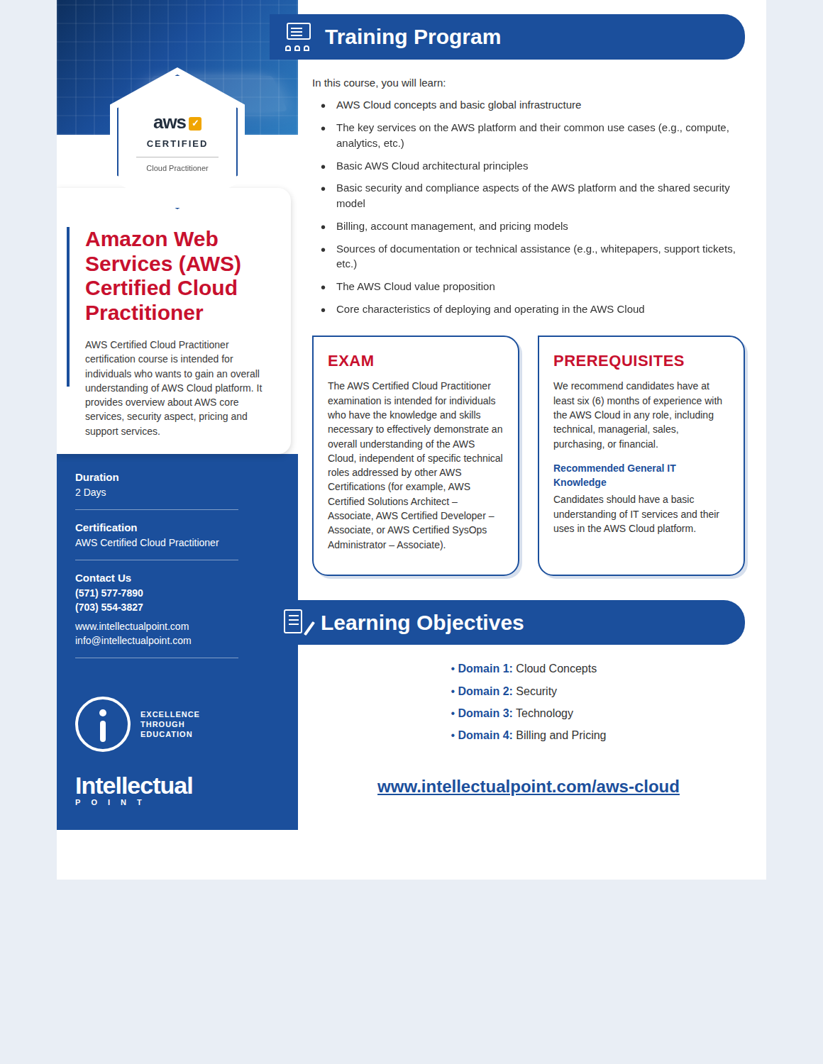aws✓
CERTIFIED
Cloud Practitioner
Amazon Web Services (AWS) Certified Cloud Practitioner
AWS Certified Cloud Practitioner certification course is intended for individuals who wants to gain an overall understanding of AWS Cloud platform. It provides overview about AWS core services, security aspect, pricing and support services.
Duration
2 Days
Certification
AWS Certified Cloud Practitioner
Contact Us
(571) 577-7890
(703) 554-3827
www.intellectualpoint.com
info@intellectualpoint.com
EXCELLENCE
THROUGH
EDUCATION
Intellectual
P O I N T
Training Program
In this course, you will learn:
AWS Cloud concepts and basic global infrastructure
The key services on the AWS platform and their common use cases (e.g., compute, analytics, etc.)
Basic AWS Cloud architectural principles
Basic security and compliance aspects of the AWS platform and the shared security model
Billing, account management, and pricing models
Sources of documentation or technical assistance (e.g., whitepapers, support tickets, etc.)
The AWS Cloud value proposition
Core characteristics of deploying and operating in the AWS Cloud
EXAM
The AWS Certified Cloud Practitioner examination is intended for individuals who have the knowledge and skills necessary to effectively demonstrate an overall understanding of the AWS Cloud, independent of specific technical roles addressed by other AWS Certifications (for example, AWS Certified Solutions Architect – Associate, AWS Certified Developer – Associate, or AWS Certified SysOps Administrator – Associate).
PREREQUISITES
We recommend candidates have at least six (6) months of experience with the AWS Cloud in any role, including technical, managerial, sales, purchasing, or financial.
Recommended General IT Knowledge
Candidates should have a basic understanding of IT services and their uses in the AWS Cloud platform.
Learning Objectives
Domain 1: Cloud Concepts
Domain 2: Security
Domain 3: Technology
Domain 4: Billing and Pricing
www.intellectualpoint.com/aws-cloud